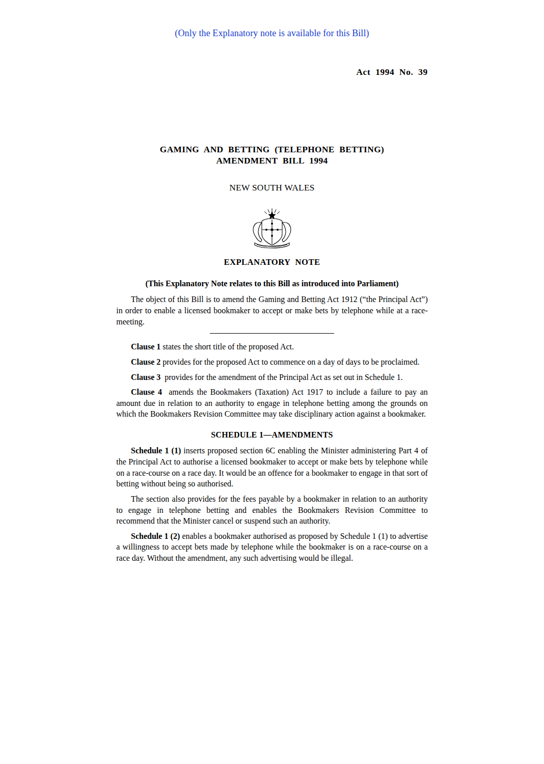(Only the Explanatory note is available for this Bill)
Act 1994 No. 39
GAMING AND BETTING (TELEPHONE BETTING)
AMENDMENT BILL 1994
NEW SOUTH WALES
EXPLANATORY NOTE
(This Explanatory Note relates to this Bill as introduced into Parliament)
The object of this Bill is to amend the Gaming and Betting Act 1912 (“the Principal Act”) in order to enable a licensed bookmaker to accept or make bets by telephone while at a race-meeting.
Clause 1 states the short title of the proposed Act.
Clause 2 provides for the proposed Act to commence on a day of days to be proclaimed.
Clause 3 provides for the amendment of the Principal Act as set out in Schedule 1.
Clause 4 amends the Bookmakers (Taxation) Act 1917 to include a failure to pay an amount due in relation to an authority to engage in telephone betting among the grounds on which the Bookmakers Revision Committee may take disciplinary action against a bookmaker.
SCHEDULE 1—AMENDMENTS
Schedule 1 (1) inserts proposed section 6C enabling the Minister administering Part 4 of the Principal Act to authorise a licensed bookmaker to accept or make bets by telephone while on a race-course on a race day. It would be an offence for a bookmaker to engage in that sort of betting without being so authorised.
The section also provides for the fees payable by a bookmaker in relation to an authority to engage in telephone betting and enables the Bookmakers Revision Committee to recommend that the Minister cancel or suspend such an authority.
Schedule 1 (2) enables a bookmaker authorised as proposed by Schedule 1 (1) to advertise a willingness to accept bets made by telephone while the bookmaker is on a race-course on a race day. Without the amendment, any such advertising would be illegal.